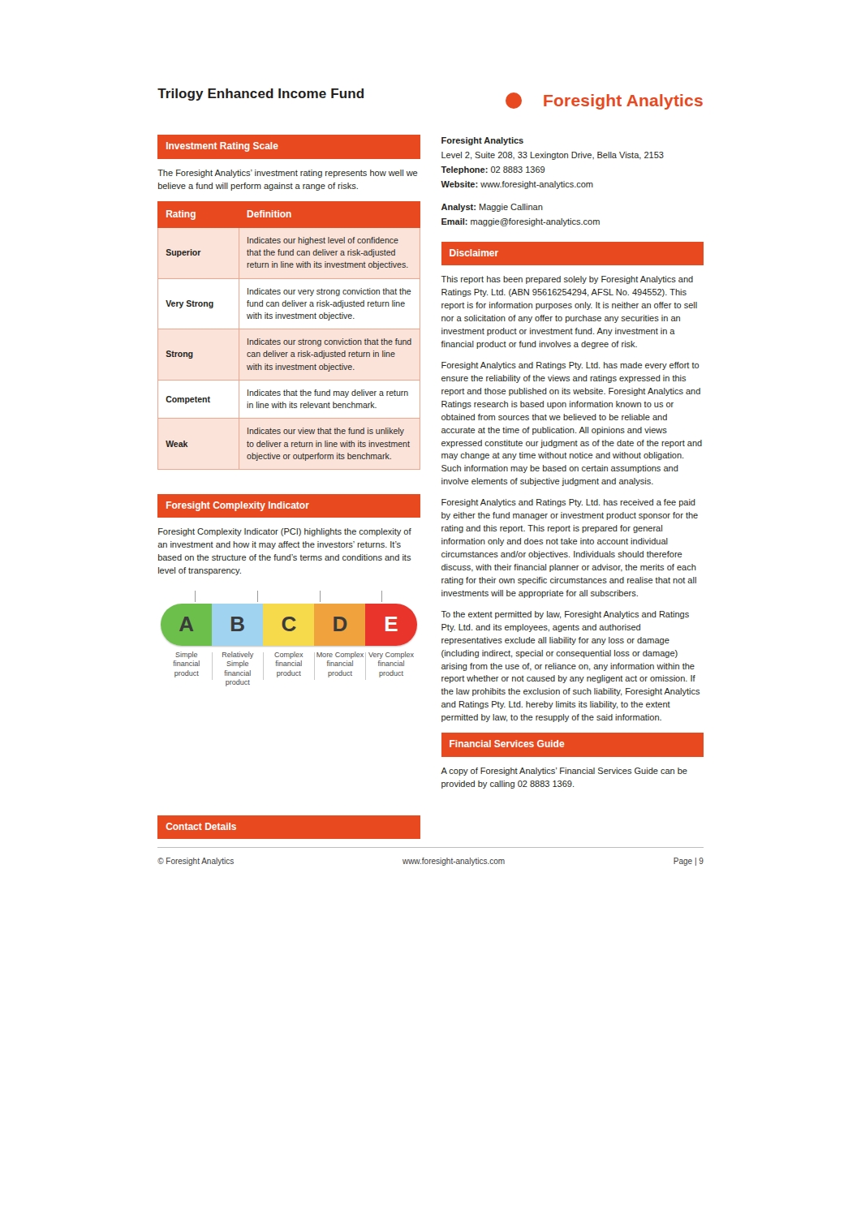Trilogy Enhanced Income Fund
Foresight Analytics
Investment Rating Scale
The Foresight Analytics’ investment rating represents how well we believe a fund will perform against a range of risks.
| Rating | Definition |
| --- | --- |
| Superior | Indicates our highest level of confidence that the fund can deliver a risk-adjusted return in line with its investment objectives. |
| Very Strong | Indicates our very strong conviction that the fund can deliver a risk-adjusted return line with its investment objective. |
| Strong | Indicates our strong conviction that the fund can deliver a risk-adjusted return in line with its investment objective. |
| Competent | Indicates that the fund may deliver a return in line with its relevant benchmark. |
| Weak | Indicates our view that the fund is unlikely to deliver a return in line with its investment objective or outperform its benchmark. |
Foresight Complexity Indicator
Foresight Complexity Indicator (PCI) highlights the complexity of an investment and how it may affect the investors’ returns. It’s based on the structure of the fund’s terms and conditions and its level of transparency.
A
B
C
D
E
Simple financial product
Relatively Simple financial product
Complex financial product
More Complex financial product
Very Complex financial product
Contact Details
Foresight Analytics
Level 2, Suite 208, 33 Lexington Drive, Bella Vista, 2153
Telephone: 02 8883 1369
Website: www.foresight-analytics.com
Analyst: Maggie Callinan
Email: maggie@foresight-analytics.com
Disclaimer
This report has been prepared solely by Foresight Analytics and Ratings Pty. Ltd. (ABN 95616254294, AFSL No. 494552). This report is for information purposes only. It is neither an offer to sell nor a solicitation of any offer to purchase any securities in an investment product or investment fund. Any investment in a financial product or fund involves a degree of risk.
Foresight Analytics and Ratings Pty. Ltd. has made every effort to ensure the reliability of the views and ratings expressed in this report and those published on its website. Foresight Analytics and Ratings research is based upon information known to us or obtained from sources that we believed to be reliable and accurate at the time of publication. All opinions and views expressed constitute our judgment as of the date of the report and may change at any time without notice and without obligation. Such information may be based on certain assumptions and involve elements of subjective judgment and analysis.
Foresight Analytics and Ratings Pty. Ltd. has received a fee paid by either the fund manager or investment product sponsor for the rating and this report. This report is prepared for general information only and does not take into account individual circumstances and/or objectives. Individuals should therefore discuss, with their financial planner or advisor, the merits of each rating for their own specific circumstances and realise that not all investments will be appropriate for all subscribers.
To the extent permitted by law, Foresight Analytics and Ratings Pty. Ltd. and its employees, agents and authorised representatives exclude all liability for any loss or damage (including indirect, special or consequential loss or damage) arising from the use of, or reliance on, any information within the report whether or not caused by any negligent act or omission. If the law prohibits the exclusion of such liability, Foresight Analytics and Ratings Pty. Ltd. hereby limits its liability, to the extent permitted by law, to the resupply of the said information.
Financial Services Guide
A copy of Foresight Analytics’ Financial Services Guide can be provided by calling 02 8883 1369.
© Foresight Analytics
www.foresight-analytics.com
Page | 9